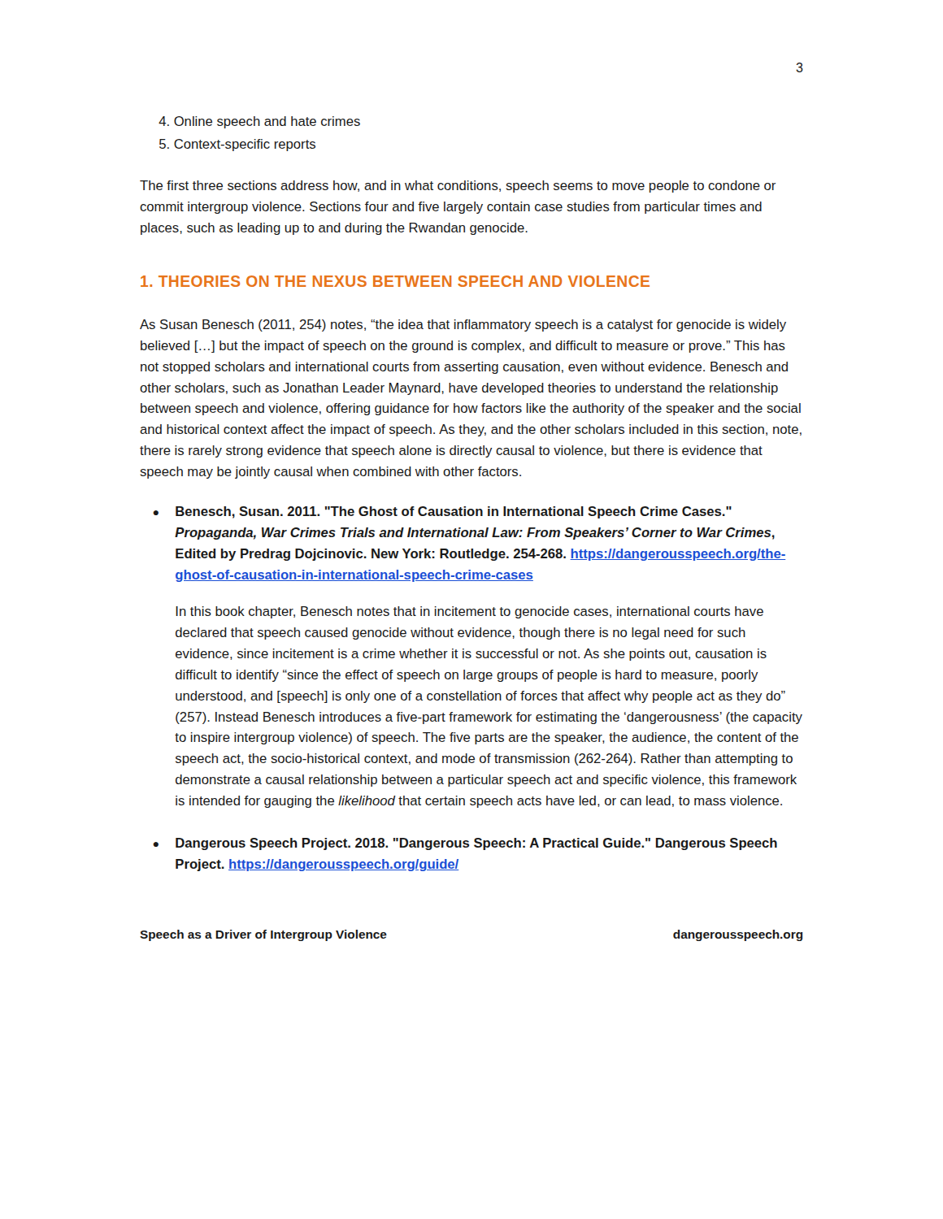3
Online speech and hate crimes
Context-specific reports
The first three sections address how, and in what conditions, speech seems to move people to condone or commit intergroup violence. Sections four and five largely contain case studies from particular times and places, such as leading up to and during the Rwandan genocide.
1. Theories on the Nexus Between Speech and Violence
As Susan Benesch (2011, 254) notes, “the idea that inflammatory speech is a catalyst for genocide is widely believed […] but the impact of speech on the ground is complex, and difficult to measure or prove.” This has not stopped scholars and international courts from asserting causation, even without evidence. Benesch and other scholars, such as Jonathan Leader Maynard, have developed theories to understand the relationship between speech and violence, offering guidance for how factors like the authority of the speaker and the social and historical context affect the impact of speech. As they, and the other scholars included in this section, note, there is rarely strong evidence that speech alone is directly causal to violence, but there is evidence that speech may be jointly causal when combined with other factors.
Benesch, Susan. 2011. "The Ghost of Causation in International Speech Crime Cases." Propaganda, War Crimes Trials and International Law: From Speakers’ Corner to War Crimes, Edited by Predrag Dojcinovic. New York: Routledge. 254-268. https://dangerousspeech.org/the-ghost-of-causation-in-international-speech-crime-cases
In this book chapter, Benesch notes that in incitement to genocide cases, international courts have declared that speech caused genocide without evidence, though there is no legal need for such evidence, since incitement is a crime whether it is successful or not. As she points out, causation is difficult to identify “since the effect of speech on large groups of people is hard to measure, poorly understood, and [speech] is only one of a constellation of forces that affect why people act as they do” (257). Instead Benesch introduces a five-part framework for estimating the ‘dangerousness’ (the capacity to inspire intergroup violence) of speech. The five parts are the speaker, the audience, the content of the speech act, the socio-historical context, and mode of transmission (262-264). Rather than attempting to demonstrate a causal relationship between a particular speech act and specific violence, this framework is intended for gauging the likelihood that certain speech acts have led, or can lead, to mass violence.
Dangerous Speech Project. 2018. "Dangerous Speech: A Practical Guide." Dangerous Speech Project. https://dangerousspeech.org/guide/
Speech as a Driver of Intergroup Violence dangerousspeech.org